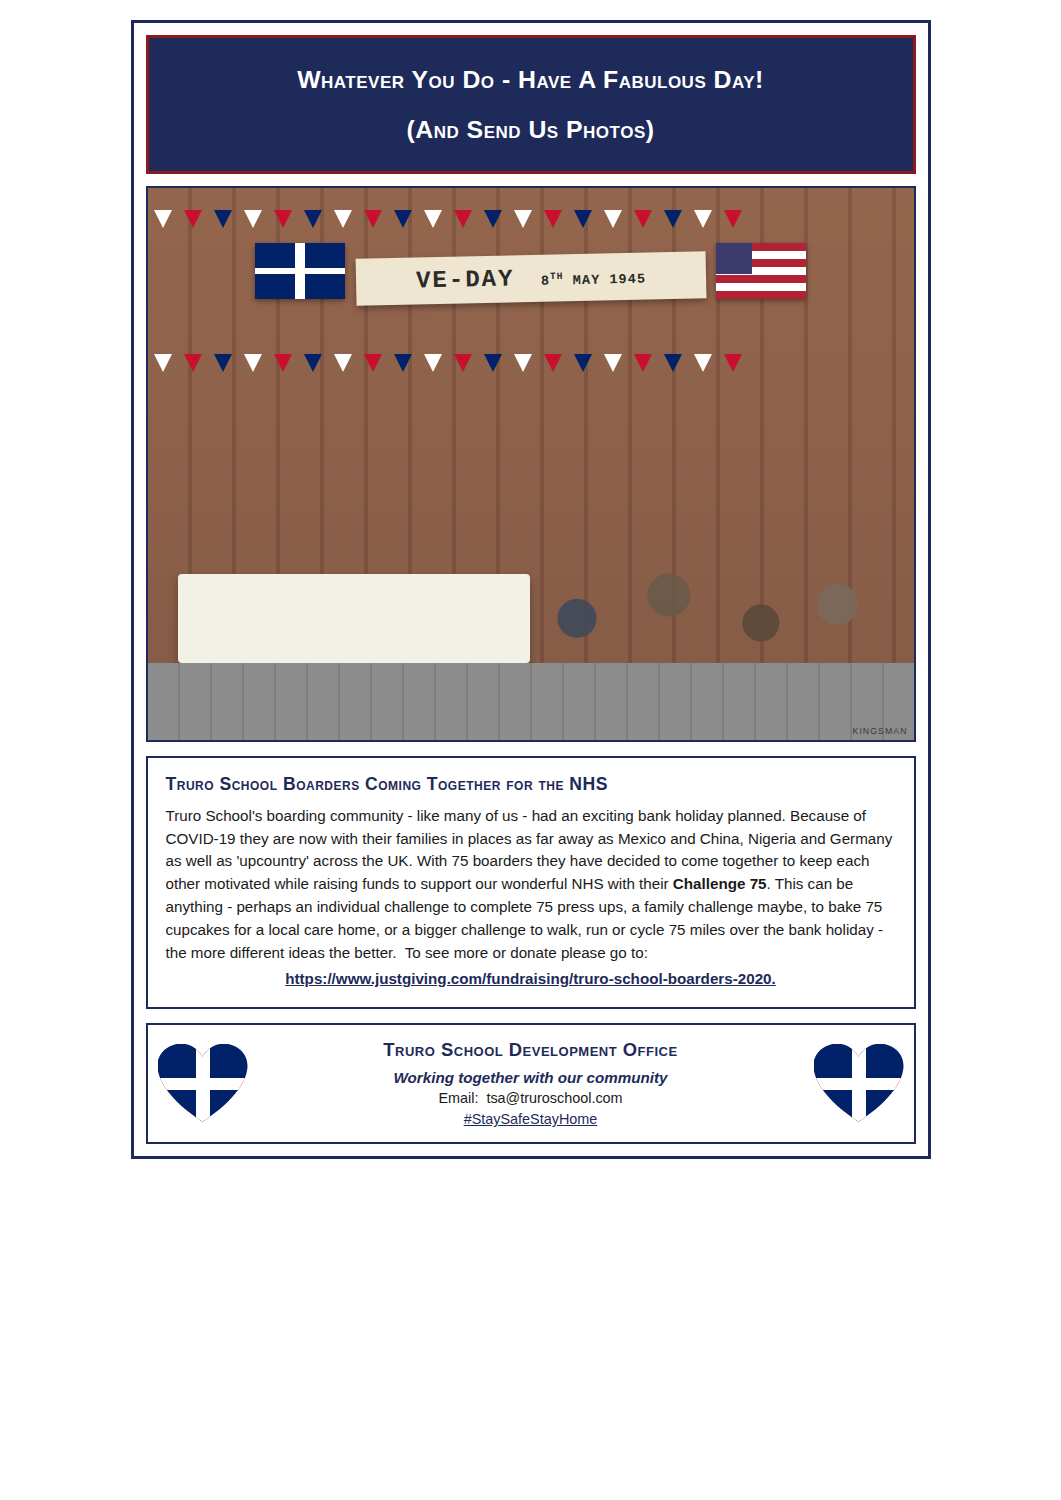Whatever You Do - Have A Fabulous Day! (And Send Us Photos)
VE-DAY 8TH MAY 1945
KINGSMAN
Truro School Boarders Coming Together for the NHS
Truro School's boarding community - like many of us - had an exciting bank holiday planned. Because of COVID-19 they are now with their families in places as far away as Mexico and China, Nigeria and Germany as well as 'upcountry' across the UK. With 75 boarders they have decided to come together to keep each other motivated while raising funds to support our wonderful NHS with their Challenge 75. This can be anything - perhaps an individual challenge to complete 75 press ups, a family challenge maybe, to bake 75 cupcakes for a local care home, or a bigger challenge to walk, run or cycle 75 miles over the bank holiday - the more different ideas the better. To see more or donate please go to:
https://www.justgiving.com/fundraising/truro-school-boarders-2020.
Truro School Development Office
Working together with our community
Email: tsa@truroschool.com
#StaySafeStayHome